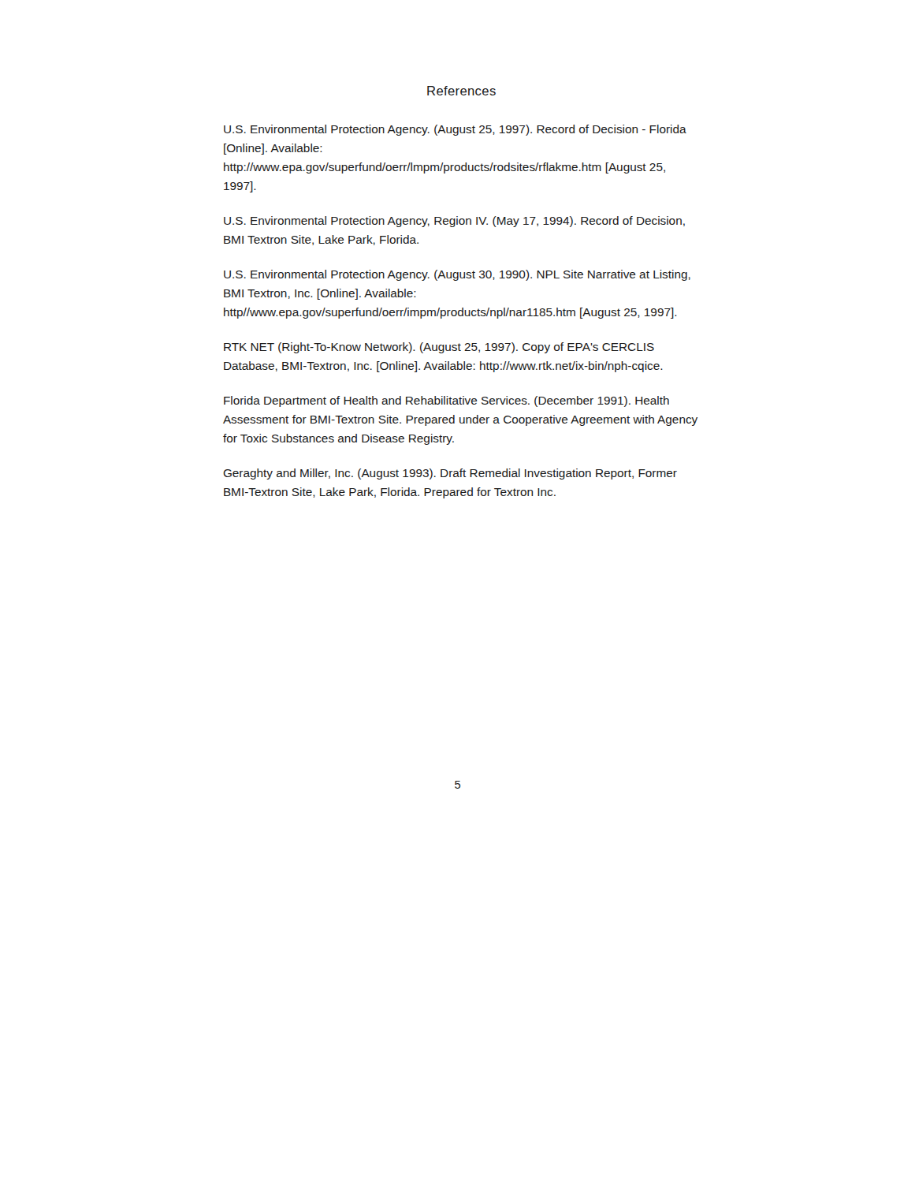References
U.S. Environmental Protection Agency. (August 25, 1997). Record of Decision - Florida [Online]. Available: http://www.epa.gov/superfund/oerr/lmpm/products/rodsites/rflakme.htm [August 25, 1997].
U.S. Environmental Protection Agency, Region IV. (May 17, 1994). Record of Decision, BMI Textron Site, Lake Park, Florida.
U.S. Environmental Protection Agency. (August 30, 1990). NPL Site Narrative at Listing, BMI Textron, Inc. [Online]. Available: http//www.epa.gov/superfund/oerr/impm/products/npl/nar1185.htm [August 25, 1997].
RTK NET (Right-To-Know Network). (August 25, 1997). Copy of EPA's CERCLIS Database, BMI-Textron, Inc. [Online]. Available: http://www.rtk.net/ix-bin/nph-cqice.
Florida Department of Health and Rehabilitative Services. (December 1991). Health Assessment for BMI-Textron Site. Prepared under a Cooperative Agreement with Agency for Toxic Substances and Disease Registry.
Geraghty and Miller, Inc. (August 1993). Draft Remedial Investigation Report, Former BMI-Textron Site, Lake Park, Florida. Prepared for Textron Inc.
5